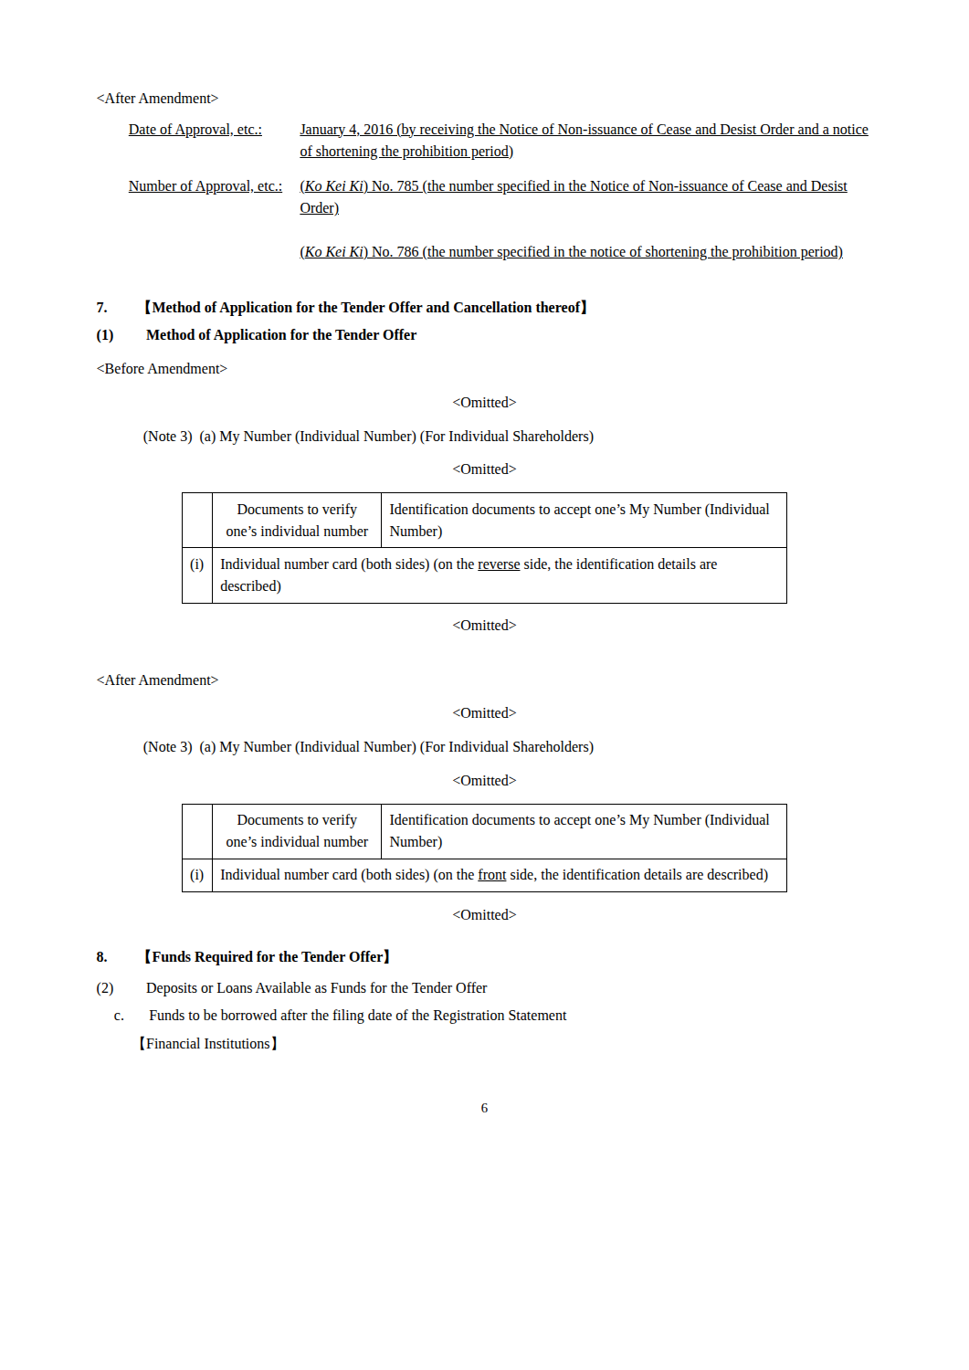<After Amendment>
| Date of Approval, etc.: | January 4, 2016 (by receiving the Notice of Non-issuance of Cease and Desist Order and a notice of shortening the prohibition period) |
| Number of Approval, etc.: | ( Ko Kei Ki ) No. 785 (the number specified in the Notice of Non-issuance of Cease and Desist Order) ( Ko Kei Ki ) No. 786 (the number specified in the notice of shortening the prohibition period) |
7. 【Method of Application for the Tender Offer and Cancellation thereof】
(1) Method of Application for the Tender Offer
<Before Amendment>
<Omitted>
(Note 3) (a) My Number (Individual Number) (For Individual Shareholders)
<Omitted>
| | Documents to verify one’s individual number | Identification documents to accept one’s My Number (Individual Number) |
| --- | --- | --- |
| (i) | Individual number card (both sides) (on the reverse side, the identification details are described) |
<Omitted>
<After Amendment>
<Omitted>
(Note 3) (a) My Number (Individual Number) (For Individual Shareholders)
<Omitted>
| | Documents to verify one’s individual number | Identification documents to accept one’s My Number (Individual Number) |
| --- | --- | --- |
| (i) | Individual number card (both sides) (on the front side, the identification details are described) |
<Omitted>
8. 【Funds Required for the Tender Offer】
(2) Deposits or Loans Available as Funds for the Tender Offer
c. Funds to be borrowed after the filing date of the Registration Statement
【Financial Institutions】
6